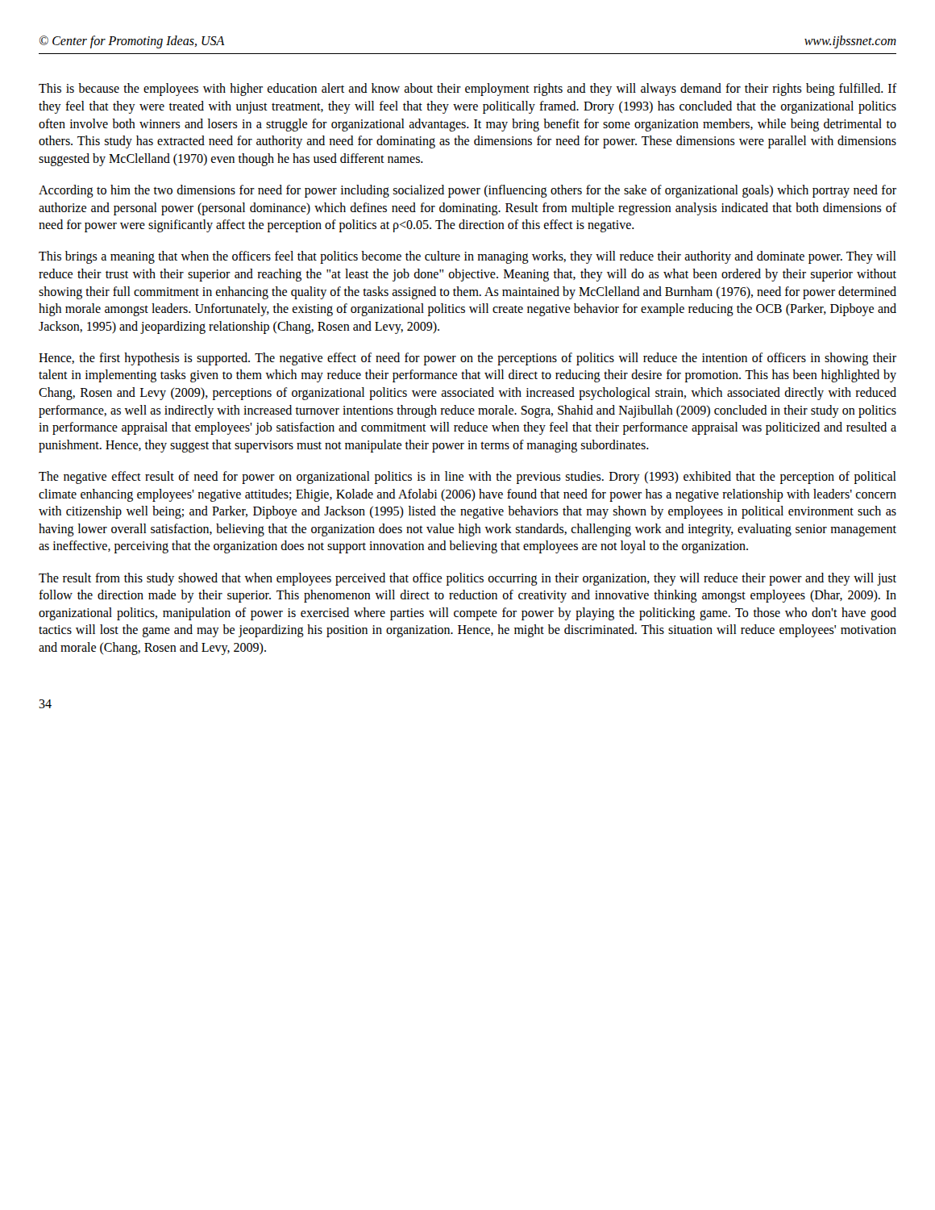© Center for Promoting Ideas, USA www.ijbssnet.com
This is because the employees with higher education alert and know about their employment rights and they will always demand for their rights being fulfilled. If they feel that they were treated with unjust treatment, they will feel that they were politically framed. Drory (1993) has concluded that the organizational politics often involve both winners and losers in a struggle for organizational advantages. It may bring benefit for some organization members, while being detrimental to others. This study has extracted need for authority and need for dominating as the dimensions for need for power. These dimensions were parallel with dimensions suggested by McClelland (1970) even though he has used different names.
According to him the two dimensions for need for power including socialized power (influencing others for the sake of organizational goals) which portray need for authorize and personal power (personal dominance) which defines need for dominating. Result from multiple regression analysis indicated that both dimensions of need for power were significantly affect the perception of politics at ρ<0.05. The direction of this effect is negative.
This brings a meaning that when the officers feel that politics become the culture in managing works, they will reduce their authority and dominate power. They will reduce their trust with their superior and reaching the "at least the job done" objective. Meaning that, they will do as what been ordered by their superior without showing their full commitment in enhancing the quality of the tasks assigned to them. As maintained by McClelland and Burnham (1976), need for power determined high morale amongst leaders. Unfortunately, the existing of organizational politics will create negative behavior for example reducing the OCB (Parker, Dipboye and Jackson, 1995) and jeopardizing relationship (Chang, Rosen and Levy, 2009).
Hence, the first hypothesis is supported. The negative effect of need for power on the perceptions of politics will reduce the intention of officers in showing their talent in implementing tasks given to them which may reduce their performance that will direct to reducing their desire for promotion. This has been highlighted by Chang, Rosen and Levy (2009), perceptions of organizational politics were associated with increased psychological strain, which associated directly with reduced performance, as well as indirectly with increased turnover intentions through reduce morale. Sogra, Shahid and Najibullah (2009) concluded in their study on politics in performance appraisal that employees' job satisfaction and commitment will reduce when they feel that their performance appraisal was politicized and resulted a punishment. Hence, they suggest that supervisors must not manipulate their power in terms of managing subordinates.
The negative effect result of need for power on organizational politics is in line with the previous studies. Drory (1993) exhibited that the perception of political climate enhancing employees' negative attitudes; Ehigie, Kolade and Afolabi (2006) have found that need for power has a negative relationship with leaders' concern with citizenship well being; and Parker, Dipboye and Jackson (1995) listed the negative behaviors that may shown by employees in political environment such as having lower overall satisfaction, believing that the organization does not value high work standards, challenging work and integrity, evaluating senior management as ineffective, perceiving that the organization does not support innovation and believing that employees are not loyal to the organization.
The result from this study showed that when employees perceived that office politics occurring in their organization, they will reduce their power and they will just follow the direction made by their superior. This phenomenon will direct to reduction of creativity and innovative thinking amongst employees (Dhar, 2009). In organizational politics, manipulation of power is exercised where parties will compete for power by playing the politicking game. To those who don't have good tactics will lost the game and may be jeopardizing his position in organization. Hence, he might be discriminated. This situation will reduce employees' motivation and morale (Chang, Rosen and Levy, 2009).
34